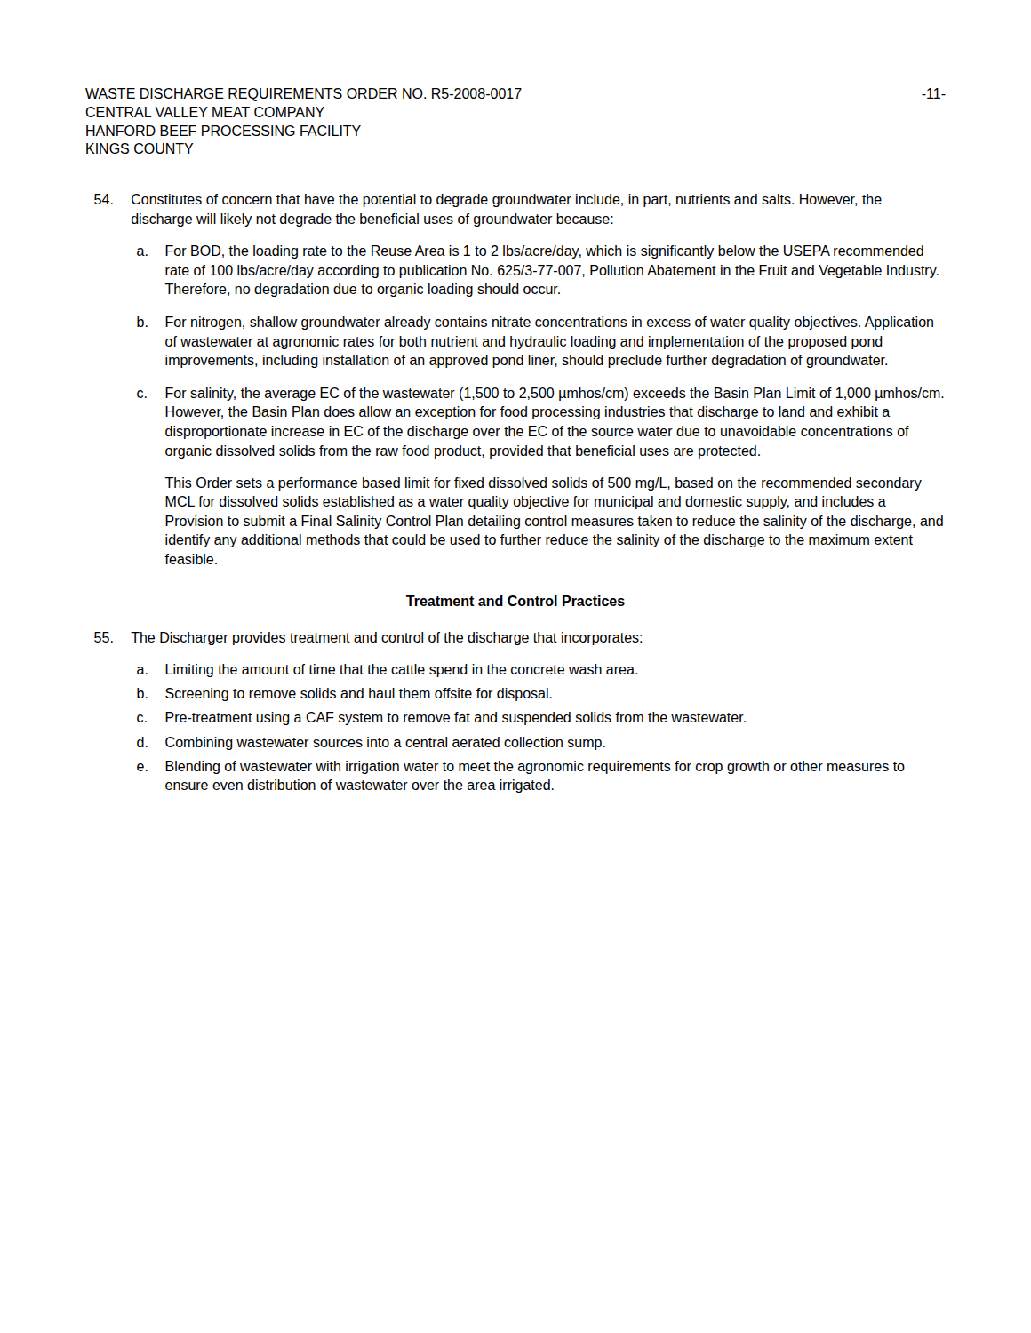-11-
WASTE DISCHARGE REQUIREMENTS ORDER NO. R5-2008-0017
CENTRAL VALLEY MEAT COMPANY
HANFORD BEEF PROCESSING FACILITY
KINGS COUNTY
54. Constitutes of concern that have the potential to degrade groundwater include, in part, nutrients and salts. However, the discharge will likely not degrade the beneficial uses of groundwater because:
a. For BOD, the loading rate to the Reuse Area is 1 to 2 lbs/acre/day, which is significantly below the USEPA recommended rate of 100 lbs/acre/day according to publication No. 625/3-77-007, Pollution Abatement in the Fruit and Vegetable Industry. Therefore, no degradation due to organic loading should occur.
b. For nitrogen, shallow groundwater already contains nitrate concentrations in excess of water quality objectives. Application of wastewater at agronomic rates for both nutrient and hydraulic loading and implementation of the proposed pond improvements, including installation of an approved pond liner, should preclude further degradation of groundwater.
c. For salinity, the average EC of the wastewater (1,500 to 2,500 µmhos/cm) exceeds the Basin Plan Limit of 1,000 µmhos/cm. However, the Basin Plan does allow an exception for food processing industries that discharge to land and exhibit a disproportionate increase in EC of the discharge over the EC of the source water due to unavoidable concentrations of organic dissolved solids from the raw food product, provided that beneficial uses are protected.
This Order sets a performance based limit for fixed dissolved solids of 500 mg/L, based on the recommended secondary MCL for dissolved solids established as a water quality objective for municipal and domestic supply, and includes a Provision to submit a Final Salinity Control Plan detailing control measures taken to reduce the salinity of the discharge, and identify any additional methods that could be used to further reduce the salinity of the discharge to the maximum extent feasible.
Treatment and Control Practices
55. The Discharger provides treatment and control of the discharge that incorporates:
a. Limiting the amount of time that the cattle spend in the concrete wash area.
b. Screening to remove solids and haul them offsite for disposal.
c. Pre-treatment using a CAF system to remove fat and suspended solids from the wastewater.
d. Combining wastewater sources into a central aerated collection sump.
e. Blending of wastewater with irrigation water to meet the agronomic requirements for crop growth or other measures to ensure even distribution of wastewater over the area irrigated.